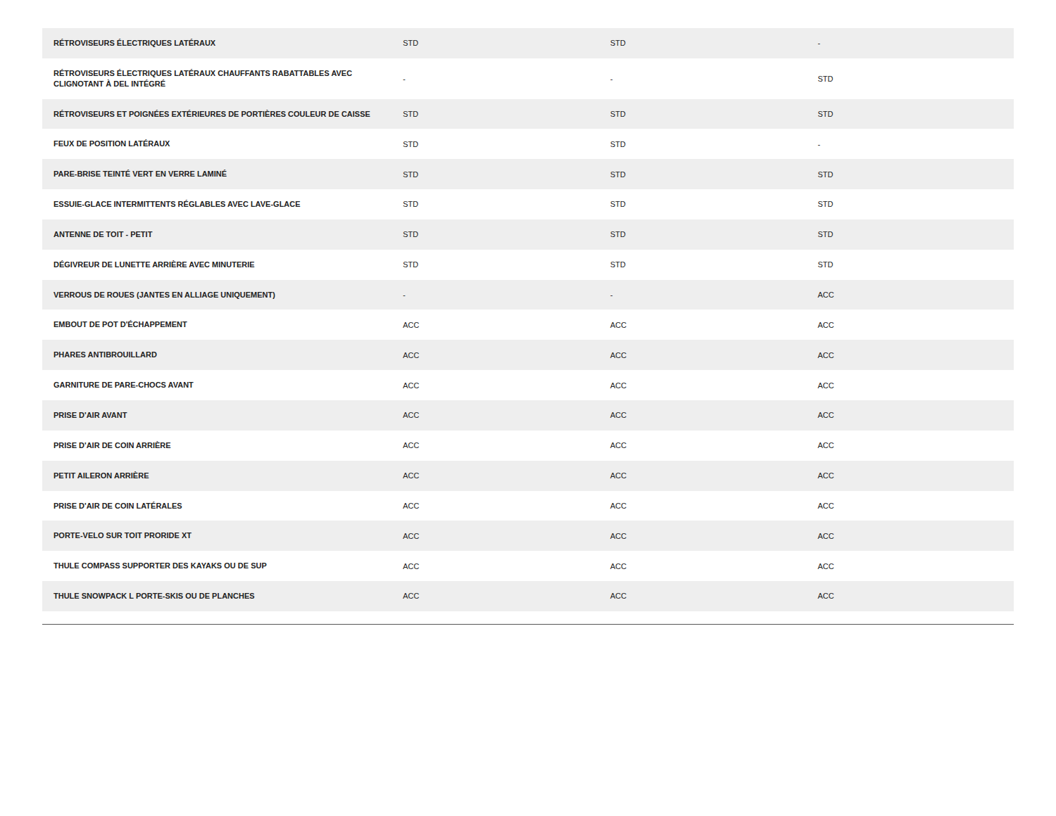| Rétroviseurs électriques latéraux | STD | STD | - |
| Rétroviseurs électriques latéraux chauffants rabattables avec clignotant à DEL intégré | - | - | STD |
| Rétroviseurs et poignées extérieures de portières couleur de caisse | STD | STD | STD |
| Feux de position latéraux | STD | STD | - |
| Pare-brise teinté vert en verre laminé | STD | STD | STD |
| Essuie-glace intermittents réglables avec lave-glace | STD | STD | STD |
| Antenne de toit - petit | STD | STD | STD |
| Dégivreur de lunette arrière avec minuterie | STD | STD | STD |
| Verrous de roues (jantes en alliage uniquement) | - | - | ACC |
| Embout de pot d'échappement | ACC | ACC | ACC |
| Phares antibrouillard | ACC | ACC | ACC |
| Garniture de pare-chocs avant | ACC | ACC | ACC |
| Prise d'air avant | ACC | ACC | ACC |
| Prise d'air de coin arrière | ACC | ACC | ACC |
| Petit aileron arrière | ACC | ACC | ACC |
| Prise d'air de coin latérales | ACC | ACC | ACC |
| Porte-velo sur toit ProRide XT | ACC | ACC | ACC |
| Thule Compass supporter des kayaks ou de SUP | ACC | ACC | ACC |
| Thule SnowPack L porte-skis ou de planches | ACC | ACC | ACC |